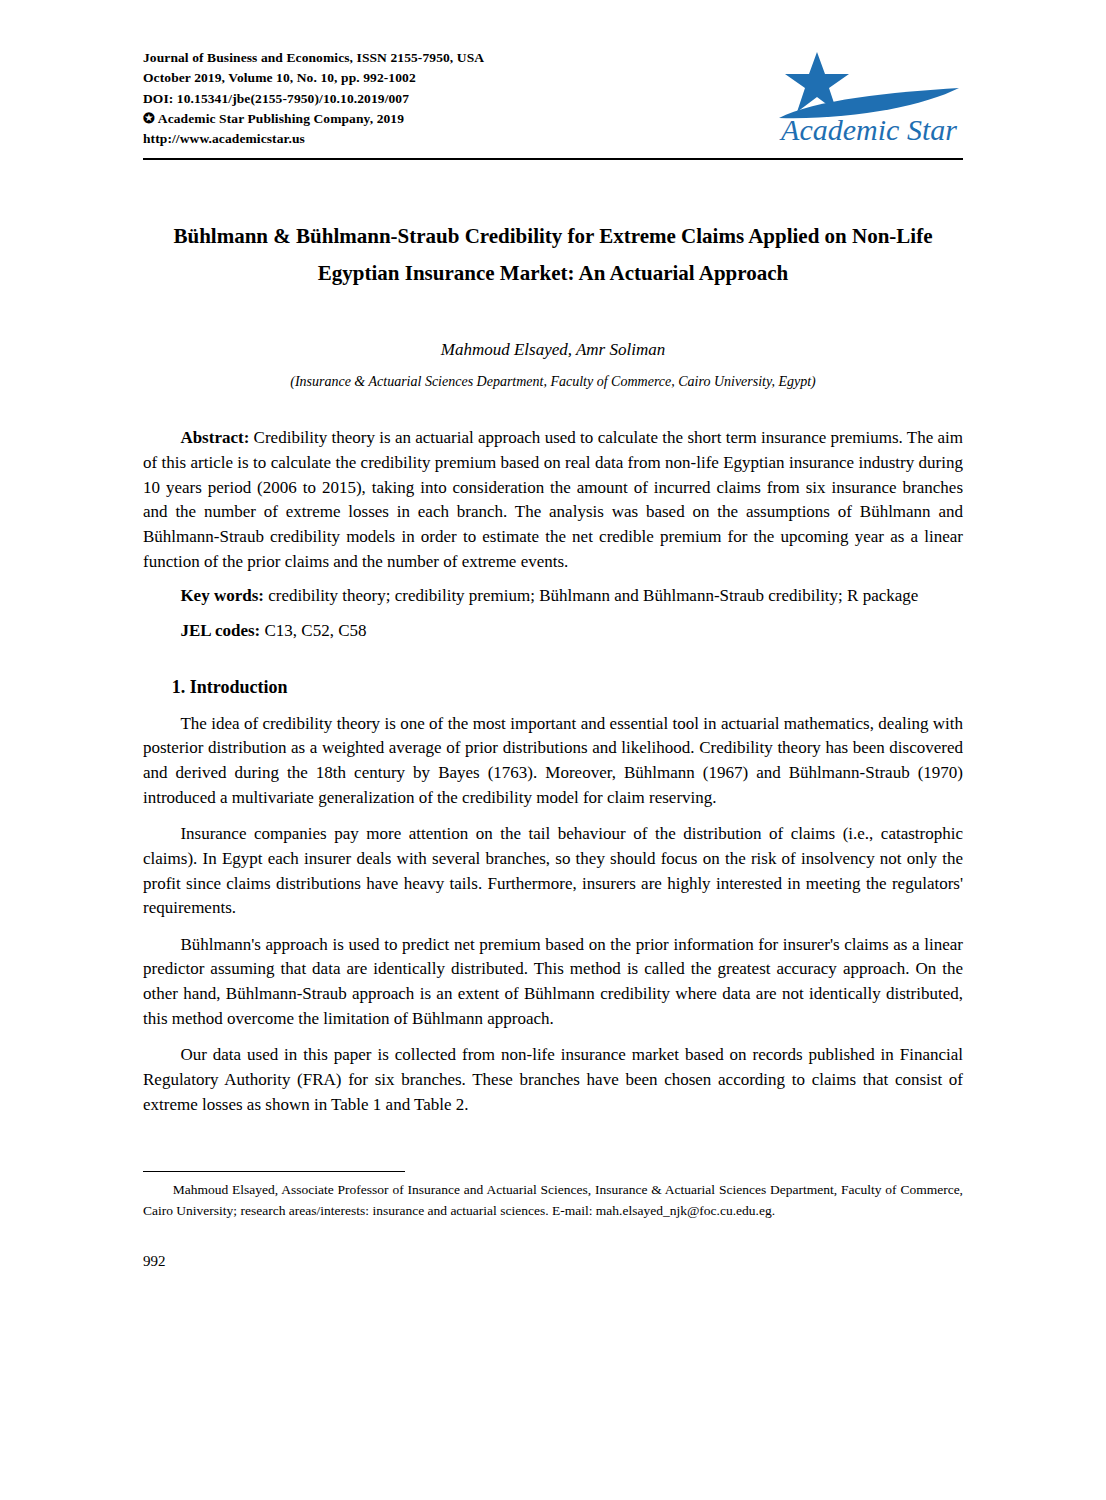Journal of Business and Economics, ISSN 2155-7950, USA
October 2019, Volume 10, No. 10, pp. 992-1002
DOI: 10.15341/jbe(2155-7950)/10.10.2019/007
✪ Academic Star Publishing Company, 2019
http://www.academicstar.us
Academic Star logo Academic Star
Bühlmann & Bühlmann-Straub Credibility for Extreme Claims Applied on Non-Life Egyptian Insurance Market: An Actuarial Approach
Mahmoud Elsayed, Amr Soliman
(Insurance & Actuarial Sciences Department, Faculty of Commerce, Cairo University, Egypt)
Abstract: Credibility theory is an actuarial approach used to calculate the short term insurance premiums. The aim of this article is to calculate the credibility premium based on real data from non-life Egyptian insurance industry during 10 years period (2006 to 2015), taking into consideration the amount of incurred claims from six insurance branches and the number of extreme losses in each branch. The analysis was based on the assumptions of Bühlmann and Bühlmann-Straub credibility models in order to estimate the net credible premium for the upcoming year as a linear function of the prior claims and the number of extreme events.
Key words: credibility theory; credibility premium; Bühlmann and Bühlmann-Straub credibility; R package
JEL codes: C13, C52, C58
1. Introduction
The idea of credibility theory is one of the most important and essential tool in actuarial mathematics, dealing with posterior distribution as a weighted average of prior distributions and likelihood. Credibility theory has been discovered and derived during the 18th century by Bayes (1763). Moreover, Bühlmann (1967) and Bühlmann-Straub (1970) introduced a multivariate generalization of the credibility model for claim reserving.
Insurance companies pay more attention on the tail behaviour of the distribution of claims (i.e., catastrophic claims). In Egypt each insurer deals with several branches, so they should focus on the risk of insolvency not only the profit since claims distributions have heavy tails. Furthermore, insurers are highly interested in meeting the regulators' requirements.
Bühlmann's approach is used to predict net premium based on the prior information for insurer's claims as a linear predictor assuming that data are identically distributed. This method is called the greatest accuracy approach. On the other hand, Bühlmann-Straub approach is an extent of Bühlmann credibility where data are not identically distributed, this method overcome the limitation of Bühlmann approach.
Our data used in this paper is collected from non-life insurance market based on records published in Financial Regulatory Authority (FRA) for six branches. These branches have been chosen according to claims that consist of extreme losses as shown in Table 1 and Table 2.
Mahmoud Elsayed, Associate Professor of Insurance and Actuarial Sciences, Insurance & Actuarial Sciences Department, Faculty of Commerce, Cairo University; research areas/interests: insurance and actuarial sciences. E-mail: mah.elsayed_njk@foc.cu.edu.eg.
992